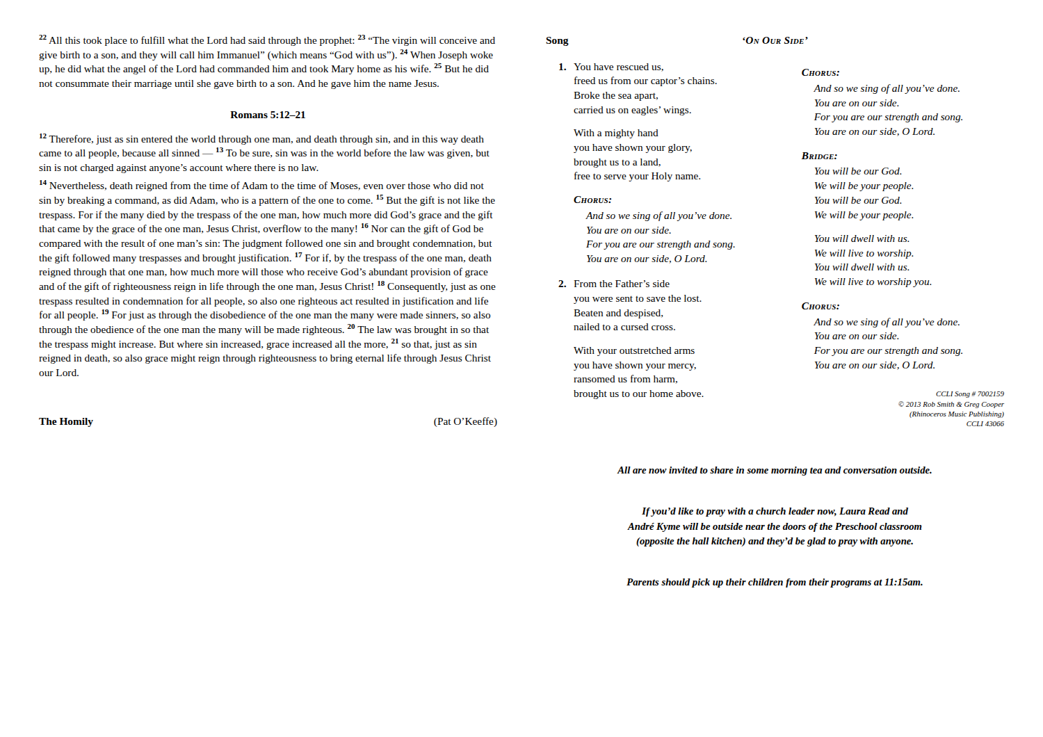22 All this took place to fulfill what the Lord had said through the prophet: 23 “The virgin will conceive and give birth to a son, and they will call him Immanuel” (which means “God with us”). 24 When Joseph woke up, he did what the angel of the Lord had commanded him and took Mary home as his wife. 25 But he did not consummate their marriage until she gave birth to a son. And he gave him the name Jesus.
Romans 5:12–21
12 Therefore, just as sin entered the world through one man, and death through sin, and in this way death came to all people, because all sinned — 13 To be sure, sin was in the world before the law was given, but sin is not charged against anyone’s account where there is no law.
14 Nevertheless, death reigned from the time of Adam to the time of Moses, even over those who did not sin by breaking a command, as did Adam, who is a pattern of the one to come. 15 But the gift is not like the trespass. For if the many died by the trespass of the one man, how much more did God’s grace and the gift that came by the grace of the one man, Jesus Christ, overflow to the many! 16 Nor can the gift of God be compared with the result of one man’s sin: The judgment followed one sin and brought condemnation, but the gift followed many trespasses and brought justification. 17 For if, by the trespass of the one man, death reigned through that one man, how much more will those who receive God’s abundant provision of grace and of the gift of righteousness reign in life through the one man, Jesus Christ! 18 Consequently, just as one trespass resulted in condemnation for all people, so also one righteous act resulted in justification and life for all people. 19 For just as through the disobedience of the one man the many were made sinners, so also through the obedience of the one man the many will be made righteous. 20 The law was brought in so that the trespass might increase. But where sin increased, grace increased all the more, 21 so that, just as sin reigned in death, so also grace might reign through righteousness to bring eternal life through Jesus Christ our Lord.
The Homily (Pat O’Keeffe)
Song ‘On Our Side’
You have rescued us,
freed us from our captor’s chains.
Broke the sea apart,
carried us on eagles’ wings.
With a mighty hand
you have shown your glory,
brought us to a land,
free to serve your Holy name.
Chorus:
And so we sing of all you’ve done.
You are on our side.
For you are our strength and song.
You are on our side, O Lord.
From the Father’s side
you were sent to save the lost.
Beaten and despised,
nailed to a cursed cross.
With your outstretched arms
you have shown your mercy,
ransomed us from harm,
brought us to our home above.
Chorus:
And so we sing of all you’ve done.
You are on our side.
For you are our strength and song.
You are on our side, O Lord.
Bridge:
You will be our God.
We will be your people.
You will be our God.
We will be your people.
You will dwell with us.
We will live to worship.
You will dwell with us.
We will live to worship you.
Chorus:
And so we sing of all you’ve done.
You are on our side.
For you are our strength and song.
You are on our side, O Lord.
CCLI Song # 7002159
© 2013 Rob Smith & Greg Cooper
(Rhinoceros Music Publishing)
CCLI 43066
All are now invited to share in some morning tea and conversation outside.
If you’d like to pray with a church leader now, Laura Read and
André Kyme will be outside near the doors of the Preschool classroom
(opposite the hall kitchen) and they’d be glad to pray with anyone.
Parents should pick up their children from their programs at 11:15am.